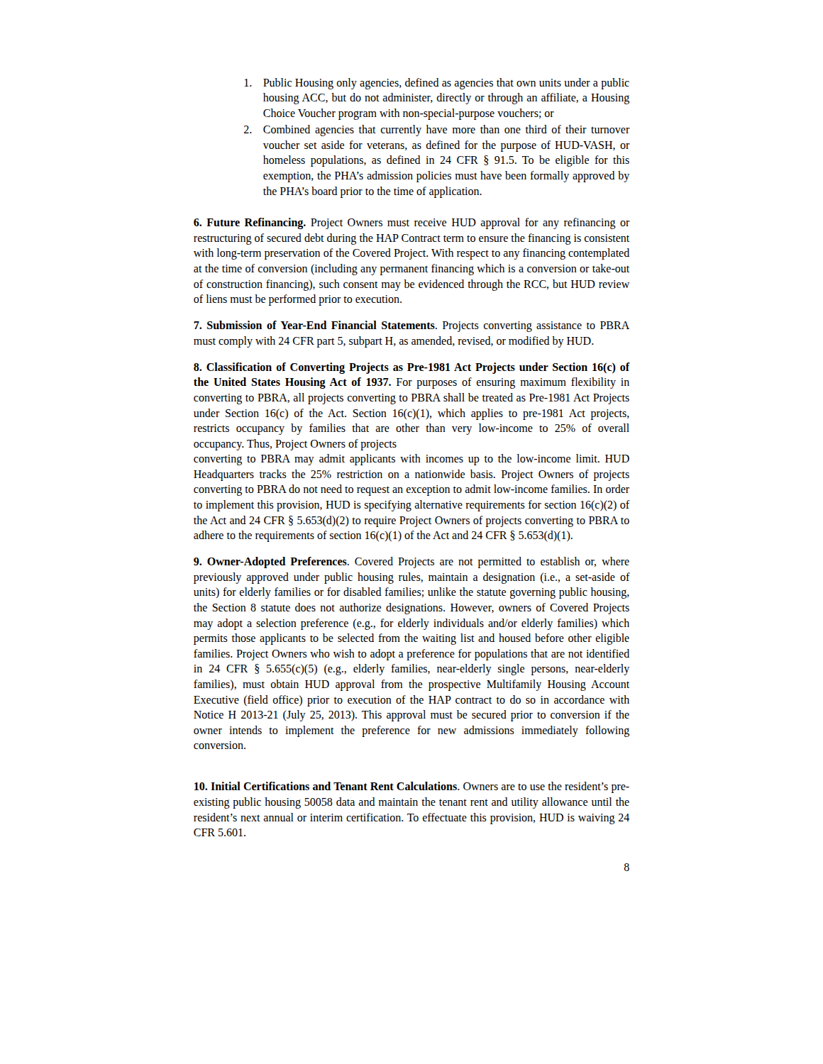Public Housing only agencies, defined as agencies that own units under a public housing ACC, but do not administer, directly or through an affiliate, a Housing Choice Voucher program with non-special-purpose vouchers; or
Combined agencies that currently have more than one third of their turnover voucher set aside for veterans, as defined for the purpose of HUD-VASH, or homeless populations, as defined in 24 CFR § 91.5. To be eligible for this exemption, the PHA’s admission policies must have been formally approved by the PHA’s board prior to the time of application.
6. Future Refinancing. Project Owners must receive HUD approval for any refinancing or restructuring of secured debt during the HAP Contract term to ensure the financing is consistent with long-term preservation of the Covered Project. With respect to any financing contemplated at the time of conversion (including any permanent financing which is a conversion or take-out of construction financing), such consent may be evidenced through the RCC, but HUD review of liens must be performed prior to execution.
7. Submission of Year-End Financial Statements. Projects converting assistance to PBRA must comply with 24 CFR part 5, subpart H, as amended, revised, or modified by HUD.
8. Classification of Converting Projects as Pre-1981 Act Projects under Section 16(c) of the United States Housing Act of 1937. For purposes of ensuring maximum flexibility in converting to PBRA, all projects converting to PBRA shall be treated as Pre-1981 Act Projects under Section 16(c) of the Act. Section 16(c)(1), which applies to pre-1981 Act projects, restricts occupancy by families that are other than very low-income to 25% of overall occupancy. Thus, Project Owners of projects
converting to PBRA may admit applicants with incomes up to the low-income limit. HUD Headquarters tracks the 25% restriction on a nationwide basis. Project Owners of projects converting to PBRA do not need to request an exception to admit low-income families. In order to implement this provision, HUD is specifying alternative requirements for section 16(c)(2) of the Act and 24 CFR § 5.653(d)(2) to require Project Owners of projects converting to PBRA to adhere to the requirements of section 16(c)(1) of the Act and 24 CFR § 5.653(d)(1).
9. Owner-Adopted Preferences. Covered Projects are not permitted to establish or, where previously approved under public housing rules, maintain a designation (i.e., a set-aside of units) for elderly families or for disabled families; unlike the statute governing public housing, the Section 8 statute does not authorize designations. However, owners of Covered Projects may adopt a selection preference (e.g., for elderly individuals and/or elderly families) which permits those applicants to be selected from the waiting list and housed before other eligible families. Project Owners who wish to adopt a preference for populations that are not identified in 24 CFR § 5.655(c)(5) (e.g., elderly families, near-elderly single persons, near-elderly families), must obtain HUD approval from the prospective Multifamily Housing Account Executive (field office) prior to execution of the HAP contract to do so in accordance with Notice H 2013-21 (July 25, 2013). This approval must be secured prior to conversion if the owner intends to implement the preference for new admissions immediately following conversion.
10. Initial Certifications and Tenant Rent Calculations. Owners are to use the resident’s pre-existing public housing 50058 data and maintain the tenant rent and utility allowance until the resident’s next annual or interim certification. To effectuate this provision, HUD is waiving 24 CFR 5.601.
8